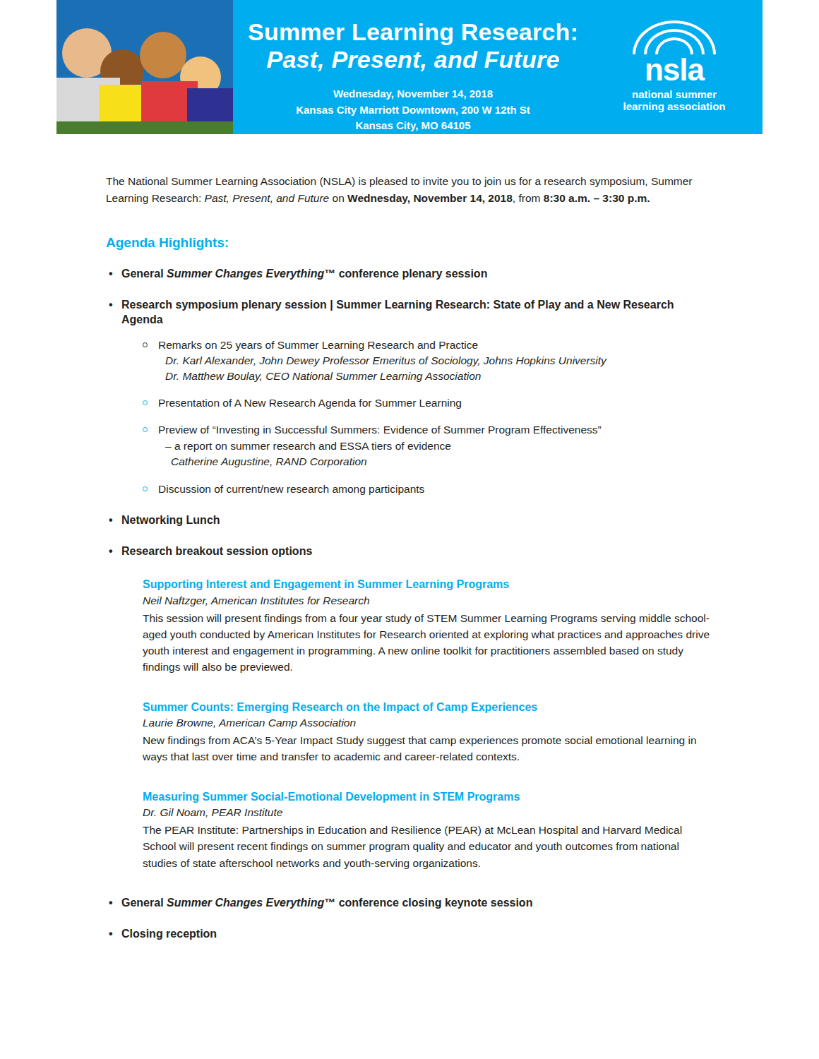Summer Learning Research: Past, Present, and Future
Wednesday, November 14, 2018
Kansas City Marriott Downtown, 200 W 12th St
Kansas City, MO 64105
nsla
national summer
learning association
The National Summer Learning Association (NSLA) is pleased to invite you to join us for a research symposium, Summer Learning Research: Past, Present, and Future on Wednesday, November 14, 2018, from 8:30 a.m. – 3:30 p.m.
Agenda Highlights:
General Summer Changes Everything™ conference plenary session
Research symposium plenary session | Summer Learning Research: State of Play and a New Research Agenda
Remarks on 25 years of Summer Learning Research and Practice Dr. Karl Alexander, John Dewey Professor Emeritus of Sociology, Johns Hopkins University Dr. Matthew Boulay, CEO National Summer Learning Association
Presentation of A New Research Agenda for Summer Learning
Preview of “Investing in Successful Summers: Evidence of Summer Program Effectiveness” – a report on summer research and ESSA tiers of evidence Catherine Augustine, RAND Corporation
Discussion of current/new research among participants
Networking Lunch
Research breakout session options
Supporting Interest and Engagement in Summer Learning Programs
Neil Naftzger, American Institutes for Research
This session will present findings from a four year study of STEM Summer Learning Programs serving middle school-aged youth conducted by American Institutes for Research oriented at exploring what practices and approaches drive youth interest and engagement in programming. A new online toolkit for practitioners assembled based on study findings will also be previewed.
Summer Counts: Emerging Research on the Impact of Camp Experiences
Laurie Browne, American Camp Association
New findings from ACA’s 5-Year Impact Study suggest that camp experiences promote social emotional learning in ways that last over time and transfer to academic and career-related contexts.
Measuring Summer Social-Emotional Development in STEM Programs
Dr. Gil Noam, PEAR Institute
The PEAR Institute: Partnerships in Education and Resilience (PEAR) at McLean Hospital and Harvard Medical School will present recent findings on summer program quality and educator and youth outcomes from national studies of state afterschool networks and youth-serving organizations.
General Summer Changes Everything™ conference closing keynote session
Closing reception